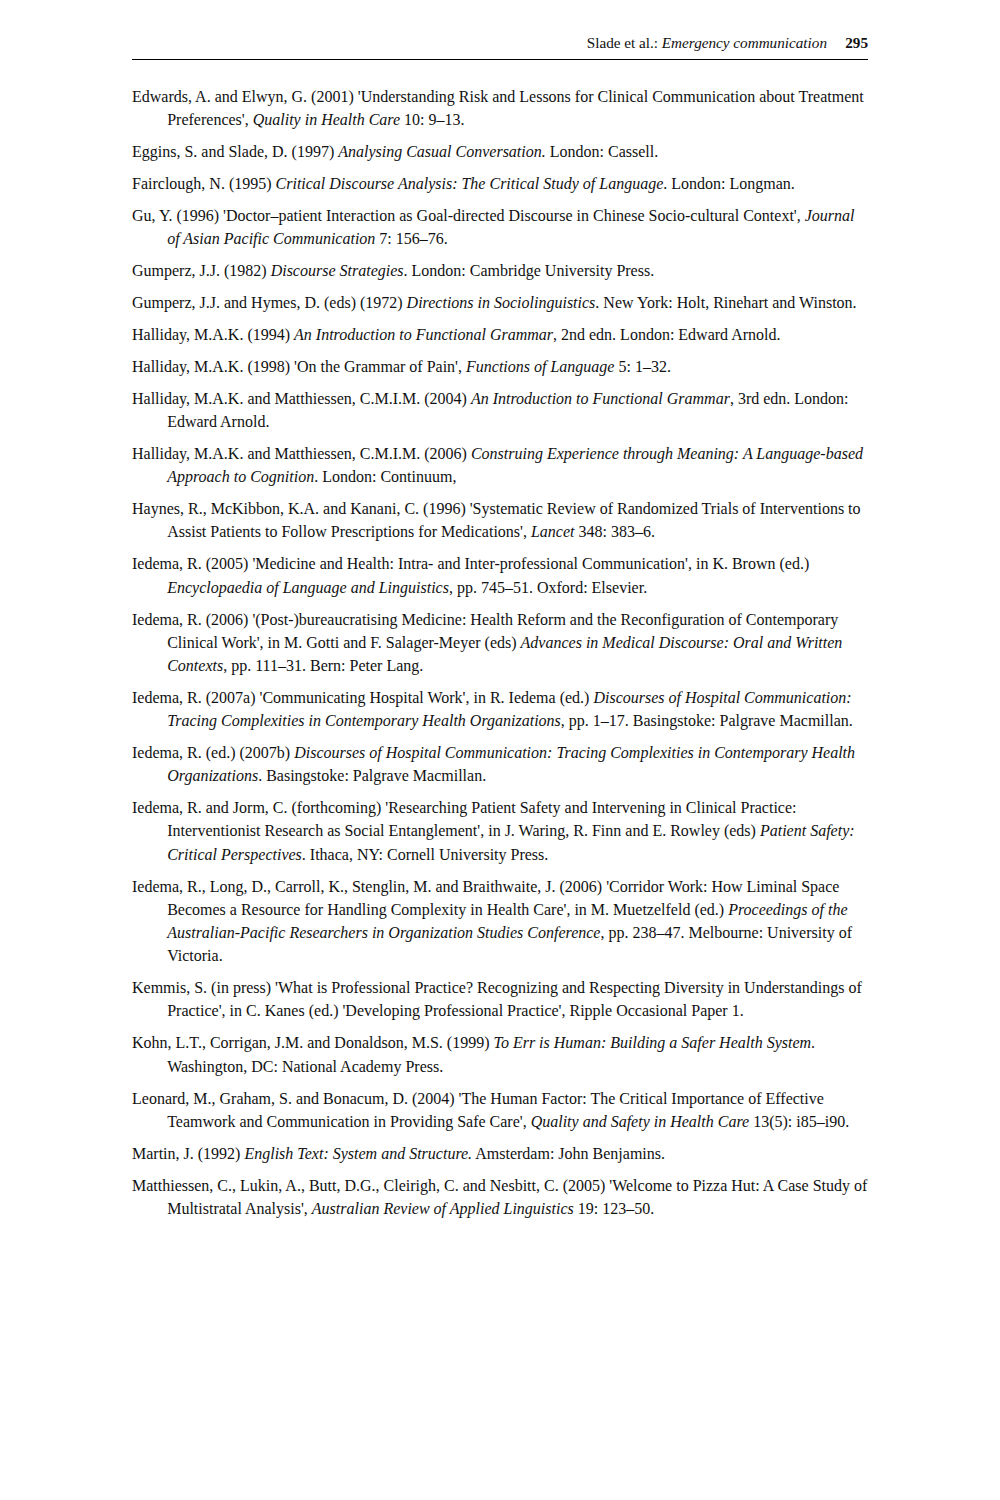Slade et al.: Emergency communication 295
Edwards, A. and Elwyn, G. (2001) 'Understanding Risk and Lessons for Clinical Communication about Treatment Preferences', Quality in Health Care 10: 9–13.
Eggins, S. and Slade, D. (1997) Analysing Casual Conversation. London: Cassell.
Fairclough, N. (1995) Critical Discourse Analysis: The Critical Study of Language. London: Longman.
Gu, Y. (1996) 'Doctor–patient Interaction as Goal-directed Discourse in Chinese Socio-cultural Context', Journal of Asian Pacific Communication 7: 156–76.
Gumperz, J.J. (1982) Discourse Strategies. London: Cambridge University Press.
Gumperz, J.J. and Hymes, D. (eds) (1972) Directions in Sociolinguistics. New York: Holt, Rinehart and Winston.
Halliday, M.A.K. (1994) An Introduction to Functional Grammar, 2nd edn. London: Edward Arnold.
Halliday, M.A.K. (1998) 'On the Grammar of Pain', Functions of Language 5: 1–32.
Halliday, M.A.K. and Matthiessen, C.M.I.M. (2004) An Introduction to Functional Grammar, 3rd edn. London: Edward Arnold.
Halliday, M.A.K. and Matthiessen, C.M.I.M. (2006) Construing Experience through Meaning: A Language-based Approach to Cognition. London: Continuum,
Haynes, R., McKibbon, K.A. and Kanani, C. (1996) 'Systematic Review of Randomized Trials of Interventions to Assist Patients to Follow Prescriptions for Medications', Lancet 348: 383–6.
Iedema, R. (2005) 'Medicine and Health: Intra- and Inter-professional Communication', in K. Brown (ed.) Encyclopaedia of Language and Linguistics, pp. 745–51. Oxford: Elsevier.
Iedema, R. (2006) '(Post-)bureaucratising Medicine: Health Reform and the Reconfiguration of Contemporary Clinical Work', in M. Gotti and F. Salager-Meyer (eds) Advances in Medical Discourse: Oral and Written Contexts, pp. 111–31. Bern: Peter Lang.
Iedema, R. (2007a) 'Communicating Hospital Work', in R. Iedema (ed.) Discourses of Hospital Communication: Tracing Complexities in Contemporary Health Organizations, pp. 1–17. Basingstoke: Palgrave Macmillan.
Iedema, R. (ed.) (2007b) Discourses of Hospital Communication: Tracing Complexities in Contemporary Health Organizations. Basingstoke: Palgrave Macmillan.
Iedema, R. and Jorm, C. (forthcoming) 'Researching Patient Safety and Intervening in Clinical Practice: Interventionist Research as Social Entanglement', in J. Waring, R. Finn and E. Rowley (eds) Patient Safety: Critical Perspectives. Ithaca, NY: Cornell University Press.
Iedema, R., Long, D., Carroll, K., Stenglin, M. and Braithwaite, J. (2006) 'Corridor Work: How Liminal Space Becomes a Resource for Handling Complexity in Health Care', in M. Muetzelfeld (ed.) Proceedings of the Australian-Pacific Researchers in Organization Studies Conference, pp. 238–47. Melbourne: University of Victoria.
Kemmis, S. (in press) 'What is Professional Practice? Recognizing and Respecting Diversity in Understandings of Practice', in C. Kanes (ed.) 'Developing Professional Practice', Ripple Occasional Paper 1.
Kohn, L.T., Corrigan, J.M. and Donaldson, M.S. (1999) To Err is Human: Building a Safer Health System. Washington, DC: National Academy Press.
Leonard, M., Graham, S. and Bonacum, D. (2004) 'The Human Factor: The Critical Importance of Effective Teamwork and Communication in Providing Safe Care', Quality and Safety in Health Care 13(5): i85–i90.
Martin, J. (1992) English Text: System and Structure. Amsterdam: John Benjamins.
Matthiessen, C., Lukin, A., Butt, D.G., Cleirigh, C. and Nesbitt, C. (2005) 'Welcome to Pizza Hut: A Case Study of Multistratal Analysis', Australian Review of Applied Linguistics 19: 123–50.